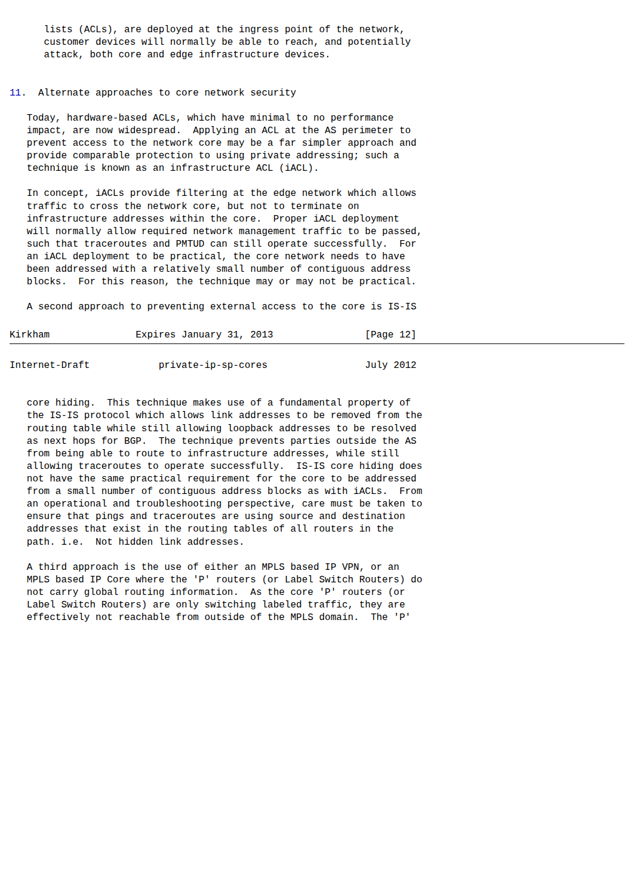lists (ACLs), are deployed at the ingress point of the network,
      customer devices will normally be able to reach, and potentially
      attack, both core and edge infrastructure devices.


11.  Alternate approaches to core network security

   Today, hardware-based ACLs, which have minimal to no performance
   impact, are now widespread.  Applying an ACL at the AS perimeter to
   prevent access to the network core may be a far simpler approach and
   provide comparable protection to using private addressing; such a
   technique is known as an infrastructure ACL (iACL).

   In concept, iACLs provide filtering at the edge network which allows
   traffic to cross the network core, but not to terminate on
   infrastructure addresses within the core.  Proper iACL deployment
   will normally allow required network management traffic to be passed,
   such that traceroutes and PMTUD can still operate successfully.  For
   an iACL deployment to be practical, the core network needs to have
   been addressed with a relatively small number of contiguous address
   blocks.  For this reason, the technique may or may not be practical.

   A second approach to preventing external access to the core is IS-IS
Kirkham               Expires January 31, 2013                [Page 12]
Internet-Draft            private-ip-sp-cores                 July 2012


   core hiding.  This technique makes use of a fundamental property of
   the IS-IS protocol which allows link addresses to be removed from the
   routing table while still allowing loopback addresses to be resolved
   as next hops for BGP.  The technique prevents parties outside the AS
   from being able to route to infrastructure addresses, while still
   allowing traceroutes to operate successfully.  IS-IS core hiding does
   not have the same practical requirement for the core to be addressed
   from a small number of contiguous address blocks as with iACLs.  From
   an operational and troubleshooting perspective, care must be taken to
   ensure that pings and traceroutes are using source and destination
   addresses that exist in the routing tables of all routers in the
   path. i.e.  Not hidden link addresses.

   A third approach is the use of either an MPLS based IP VPN, or an
   MPLS based IP Core where the 'P' routers (or Label Switch Routers) do
   not carry global routing information.  As the core 'P' routers (or
   Label Switch Routers) are only switching labeled traffic, they are
   effectively not reachable from outside of the MPLS domain.  The 'P'